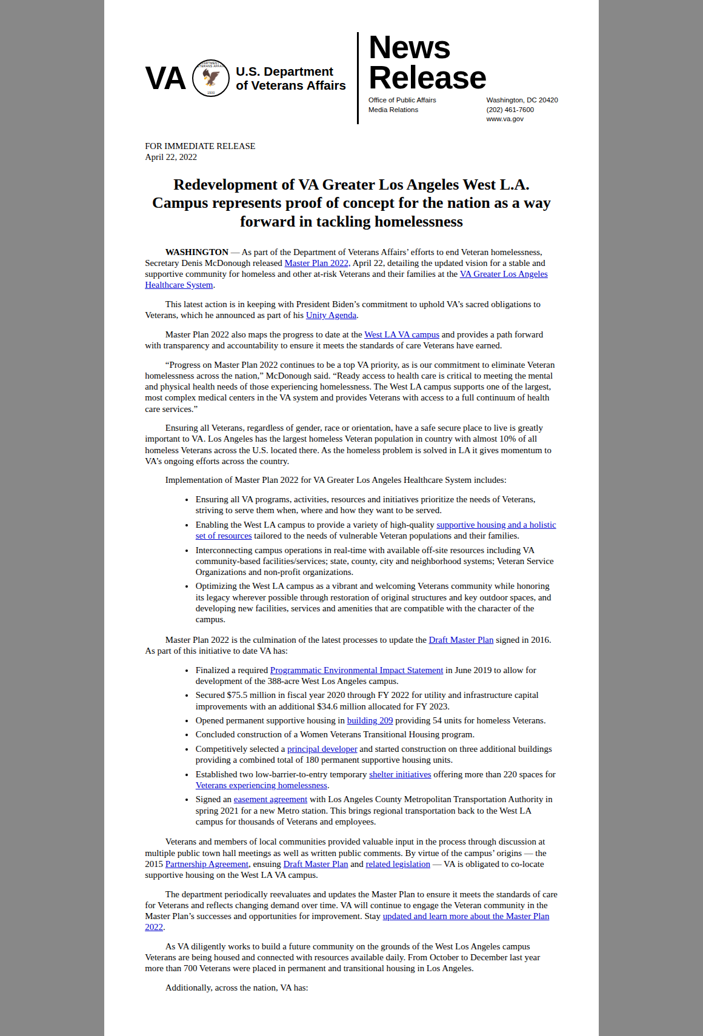VA
DEPARTMENT OF VETERANS AFFAIRS
🦅
1930
U.S. Department
of Veterans Affairs
News Release
Office of Public Affairs
Media Relations
Washington, DC 20420
(202) 461-7600
www.va.gov
FOR IMMEDIATE RELEASE
April 22, 2022
Redevelopment of VA Greater Los Angeles West L.A. Campus represents proof of concept for the nation as a way forward in tackling homelessness
WASHINGTON — As part of the Department of Veterans Affairs’ efforts to end Veteran homelessness, Secretary Denis McDonough released Master Plan 2022, April 22, detailing the updated vision for a stable and supportive community for homeless and other at-risk Veterans and their families at the VA Greater Los Angeles Healthcare System.
This latest action is in keeping with President Biden’s commitment to uphold VA’s sacred obligations to Veterans, which he announced as part of his Unity Agenda.
Master Plan 2022 also maps the progress to date at the West LA VA campus and provides a path forward with transparency and accountability to ensure it meets the standards of care Veterans have earned.
“Progress on Master Plan 2022 continues to be a top VA priority, as is our commitment to eliminate Veteran homelessness across the nation,” McDonough said. “Ready access to health care is critical to meeting the mental and physical health needs of those experiencing homelessness. The West LA campus supports one of the largest, most complex medical centers in the VA system and provides Veterans with access to a full continuum of health care services.”
Ensuring all Veterans, regardless of gender, race or orientation, have a safe secure place to live is greatly important to VA. Los Angeles has the largest homeless Veteran population in country with almost 10% of all homeless Veterans across the U.S. located there. As the homeless problem is solved in LA it gives momentum to VA’s ongoing efforts across the country.
Implementation of Master Plan 2022 for VA Greater Los Angeles Healthcare System includes:
Ensuring all VA programs, activities, resources and initiatives prioritize the needs of Veterans, striving to serve them when, where and how they want to be served.
Enabling the West LA campus to provide a variety of high-quality supportive housing and a holistic set of resources tailored to the needs of vulnerable Veteran populations and their families.
Interconnecting campus operations in real-time with available off-site resources including VA community-based facilities/services; state, county, city and neighborhood systems; Veteran Service Organizations and non-profit organizations.
Optimizing the West LA campus as a vibrant and welcoming Veterans community while honoring its legacy wherever possible through restoration of original structures and key outdoor spaces, and developing new facilities, services and amenities that are compatible with the character of the campus.
Master Plan 2022 is the culmination of the latest processes to update the Draft Master Plan signed in 2016. As part of this initiative to date VA has:
Finalized a required Programmatic Environmental Impact Statement in June 2019 to allow for development of the 388-acre West Los Angeles campus.
Secured $75.5 million in fiscal year 2020 through FY 2022 for utility and infrastructure capital improvements with an additional $34.6 million allocated for FY 2023.
Opened permanent supportive housing in building 209 providing 54 units for homeless Veterans.
Concluded construction of a Women Veterans Transitional Housing program.
Competitively selected a principal developer and started construction on three additional buildings providing a combined total of 180 permanent supportive housing units.
Established two low-barrier-to-entry temporary shelter initiatives offering more than 220 spaces for Veterans experiencing homelessness.
Signed an easement agreement with Los Angeles County Metropolitan Transportation Authority in spring 2021 for a new Metro station. This brings regional transportation back to the West LA campus for thousands of Veterans and employees.
Veterans and members of local communities provided valuable input in the process through discussion at multiple public town hall meetings as well as written public comments. By virtue of the campus’ origins — the 2015 Partnership Agreement, ensuing Draft Master Plan and related legislation — VA is obligated to co-locate supportive housing on the West LA VA campus.
The department periodically reevaluates and updates the Master Plan to ensure it meets the standards of care for Veterans and reflects changing demand over time. VA will continue to engage the Veteran community in the Master Plan’s successes and opportunities for improvement. Stay updated and learn more about the Master Plan 2022.
As VA diligently works to build a future community on the grounds of the West Los Angeles campus Veterans are being housed and connected with resources available daily. From October to December last year more than 700 Veterans were placed in permanent and transitional housing in Los Angeles.
Additionally, across the nation, VA has: